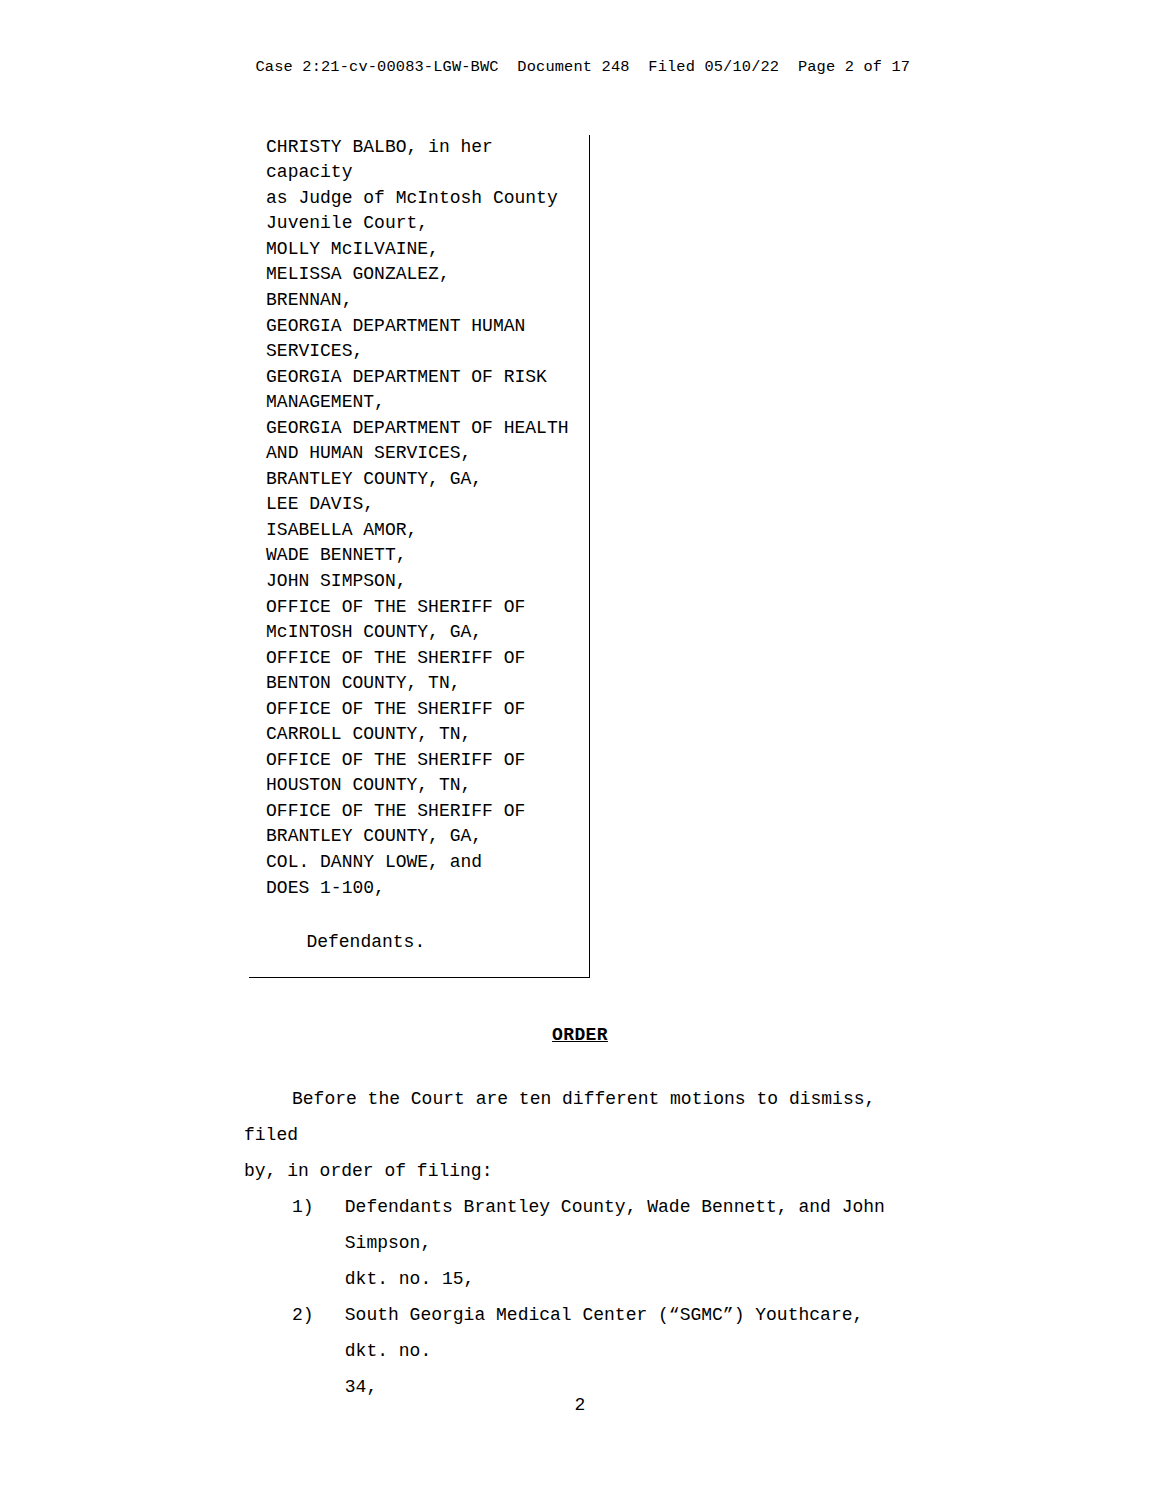Case 2:21-cv-00083-LGW-BWC Document 248 Filed 05/10/22 Page 2 of 17
CHRISTY BALBO, in her capacity as Judge of McIntosh County Juvenile Court, MOLLY McILVAINE, MELISSA GONZALEZ, BRENNAN, GEORGIA DEPARTMENT HUMAN SERVICES, GEORGIA DEPARTMENT OF RISK MANAGEMENT, GEORGIA DEPARTMENT OF HEALTH AND HUMAN SERVICES, BRANTLEY COUNTY, GA, LEE DAVIS, ISABELLA AMOR, WADE BENNETT, JOHN SIMPSON, OFFICE OF THE SHERIFF OF McINTOSH COUNTY, GA, OFFICE OF THE SHERIFF OF BENTON COUNTY, TN, OFFICE OF THE SHERIFF OF CARROLL COUNTY, TN, OFFICE OF THE SHERIFF OF HOUSTON COUNTY, TN, OFFICE OF THE SHERIFF OF BRANTLEY COUNTY, GA, COL. DANNY LOWE, and DOES 1-100,
Defendants.
ORDER
Before the Court are ten different motions to dismiss, filed
by, in order of filing:
1) Defendants Brantley County, Wade Bennett, and John Simpson,
dkt. no. 15,
2) South Georgia Medical Center (“SGMC”) Youthcare, dkt. no.
34,
2